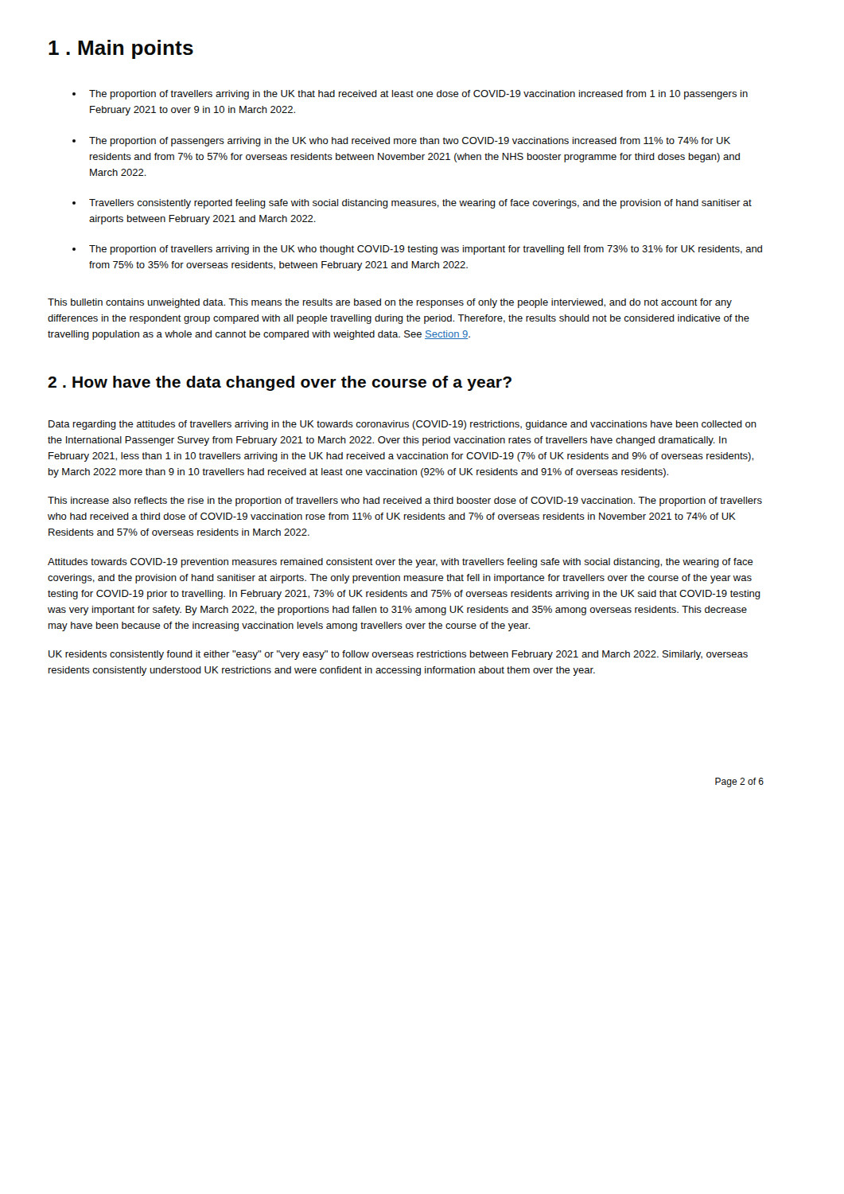1 . Main points
The proportion of travellers arriving in the UK that had received at least one dose of COVID-19 vaccination increased from 1 in 10 passengers in February 2021 to over 9 in 10 in March 2022.
The proportion of passengers arriving in the UK who had received more than two COVID-19 vaccinations increased from 11% to 74% for UK residents and from 7% to 57% for overseas residents between November 2021 (when the NHS booster programme for third doses began) and March 2022.
Travellers consistently reported feeling safe with social distancing measures, the wearing of face coverings, and the provision of hand sanitiser at airports between February 2021 and March 2022.
The proportion of travellers arriving in the UK who thought COVID-19 testing was important for travelling fell from 73% to 31% for UK residents, and from 75% to 35% for overseas residents, between February 2021 and March 2022.
This bulletin contains unweighted data. This means the results are based on the responses of only the people interviewed, and do not account for any differences in the respondent group compared with all people travelling during the period. Therefore, the results should not be considered indicative of the travelling population as a whole and cannot be compared with weighted data. See Section 9.
2 . How have the data changed over the course of a year?
Data regarding the attitudes of travellers arriving in the UK towards coronavirus (COVID-19) restrictions, guidance and vaccinations have been collected on the International Passenger Survey from February 2021 to March 2022. Over this period vaccination rates of travellers have changed dramatically. In February 2021, less than 1 in 10 travellers arriving in the UK had received a vaccination for COVID-19 (7% of UK residents and 9% of overseas residents), by March 2022 more than 9 in 10 travellers had received at least one vaccination (92% of UK residents and 91% of overseas residents).
This increase also reflects the rise in the proportion of travellers who had received a third booster dose of COVID-19 vaccination. The proportion of travellers who had received a third dose of COVID-19 vaccination rose from 11% of UK residents and 7% of overseas residents in November 2021 to 74% of UK Residents and 57% of overseas residents in March 2022.
Attitudes towards COVID-19 prevention measures remained consistent over the year, with travellers feeling safe with social distancing, the wearing of face coverings, and the provision of hand sanitiser at airports. The only prevention measure that fell in importance for travellers over the course of the year was testing for COVID-19 prior to travelling. In February 2021, 73% of UK residents and 75% of overseas residents arriving in the UK said that COVID-19 testing was very important for safety. By March 2022, the proportions had fallen to 31% among UK residents and 35% among overseas residents. This decrease may have been because of the increasing vaccination levels among travellers over the course of the year.
UK residents consistently found it either "easy" or "very easy" to follow overseas restrictions between February 2021 and March 2022. Similarly, overseas residents consistently understood UK restrictions and were confident in accessing information about them over the year.
Page 2 of 6